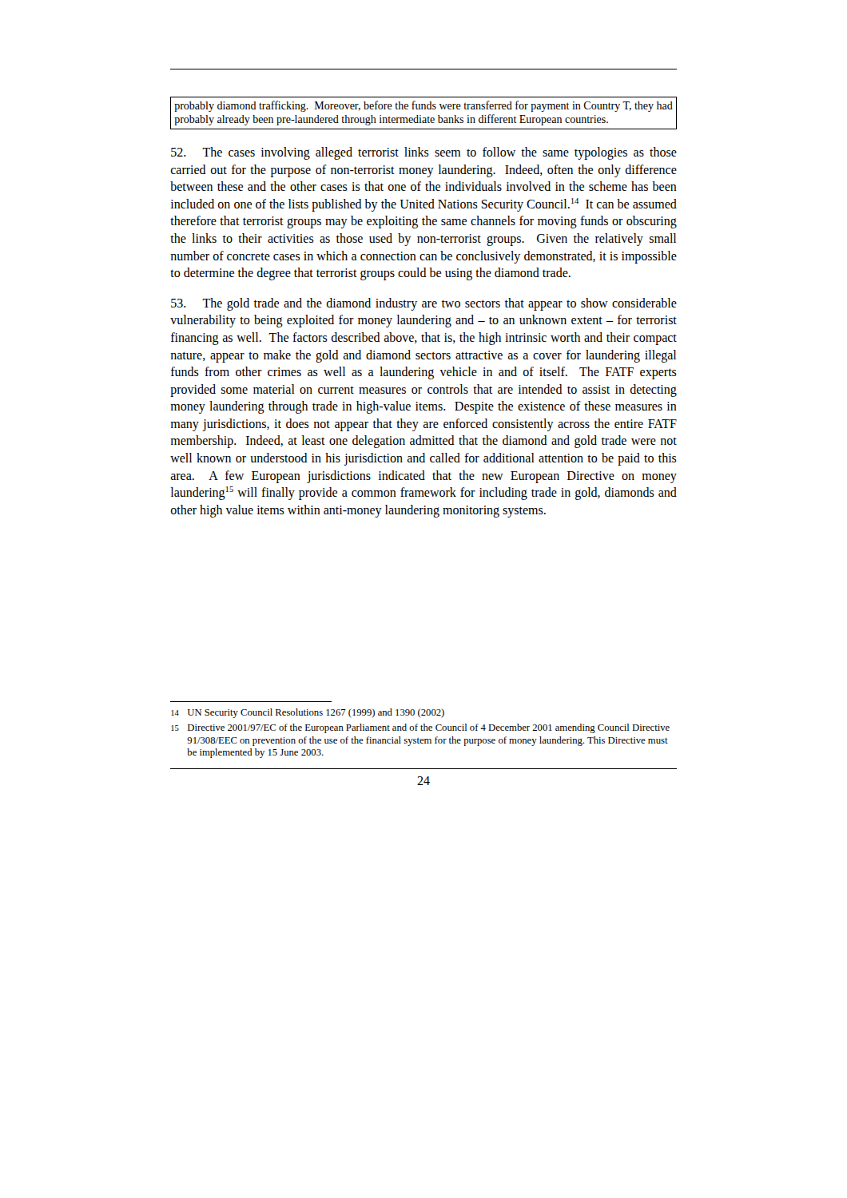probably diamond trafficking. Moreover, before the funds were transferred for payment in Country T, they had probably already been pre-laundered through intermediate banks in different European countries.
52. The cases involving alleged terrorist links seem to follow the same typologies as those carried out for the purpose of non-terrorist money laundering. Indeed, often the only difference between these and the other cases is that one of the individuals involved in the scheme has been included on one of the lists published by the United Nations Security Council.14 It can be assumed therefore that terrorist groups may be exploiting the same channels for moving funds or obscuring the links to their activities as those used by non-terrorist groups. Given the relatively small number of concrete cases in which a connection can be conclusively demonstrated, it is impossible to determine the degree that terrorist groups could be using the diamond trade.
53. The gold trade and the diamond industry are two sectors that appear to show considerable vulnerability to being exploited for money laundering and – to an unknown extent – for terrorist financing as well. The factors described above, that is, the high intrinsic worth and their compact nature, appear to make the gold and diamond sectors attractive as a cover for laundering illegal funds from other crimes as well as a laundering vehicle in and of itself. The FATF experts provided some material on current measures or controls that are intended to assist in detecting money laundering through trade in high-value items. Despite the existence of these measures in many jurisdictions, it does not appear that they are enforced consistently across the entire FATF membership. Indeed, at least one delegation admitted that the diamond and gold trade were not well known or understood in his jurisdiction and called for additional attention to be paid to this area. A few European jurisdictions indicated that the new European Directive on money laundering15 will finally provide a common framework for including trade in gold, diamonds and other high value items within anti-money laundering monitoring systems.
14
UN Security Council Resolutions 1267 (1999) and 1390 (2002)
15
Directive 2001/97/EC of the European Parliament and of the Council of 4 December 2001 amending Council Directive 91/308/EEC on prevention of the use of the financial system for the purpose of money laundering. This Directive must be implemented by 15 June 2003.
24